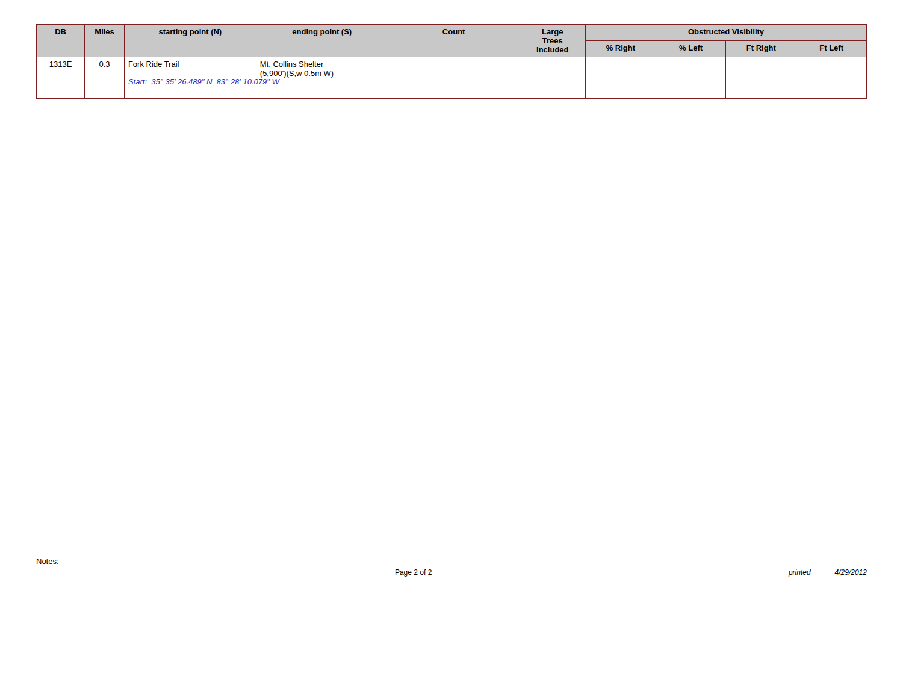| DB | Miles | starting point (N) | ending point (S) | Count | Large Trees Included | Obstructed Visibility |
| --- | --- | --- | --- | --- | --- | --- |
| % Right | % Left | Ft Right | Ft Left |
| 1313E | 0.3 | Fork Ride Trail Start: 35° 35' 26.489" N 83° 28' 10.079" W | Mt. Collins Shelter (5,900')(S,w 0.5m W) | | | | | | |
Notes:
Page 2 of 2 printed4/29/2012